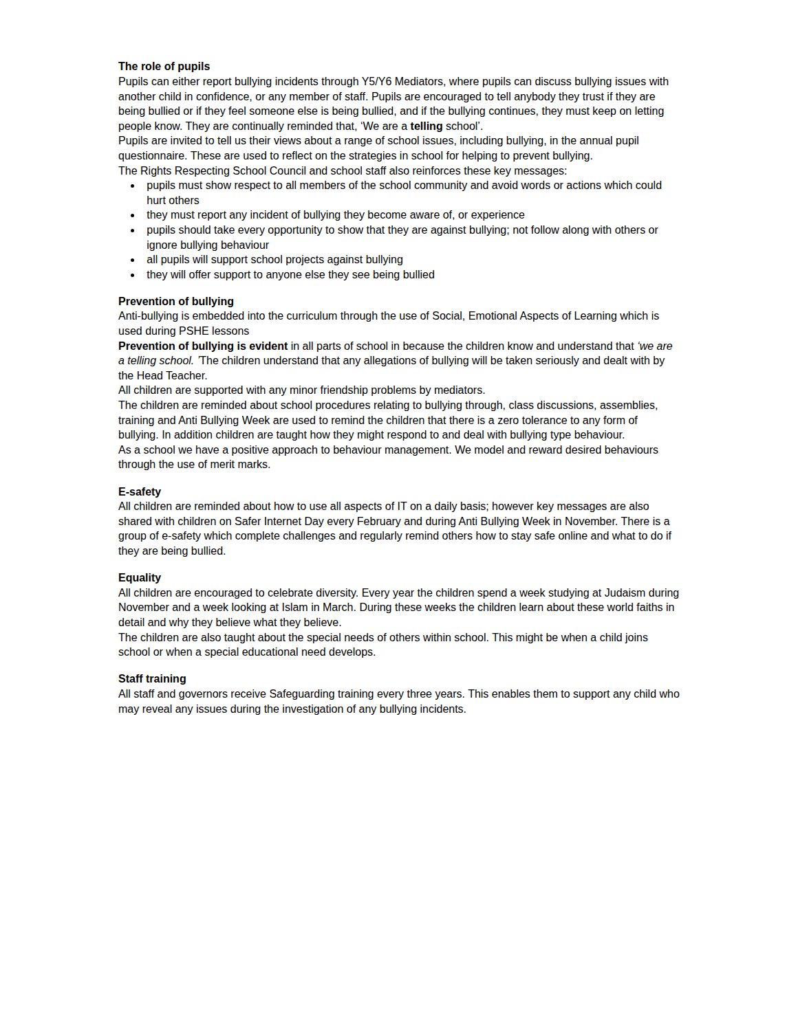The role of pupils
Pupils can either report bullying incidents through Y5/Y6 Mediators, where pupils can discuss bullying issues with another child in confidence, or any member of staff. Pupils are encouraged to tell anybody they trust if they are being bullied or if they feel someone else is being bullied, and if the bullying continues, they must keep on letting people know. They are continually reminded that, ‘We are a telling school’.
Pupils are invited to tell us their views about a range of school issues, including bullying, in the annual pupil questionnaire. These are used to reflect on the strategies in school for helping to prevent bullying.
The Rights Respecting School Council and school staff also reinforces these key messages:
pupils must show respect to all members of the school community and avoid words or actions which could hurt others
they must report any incident of bullying they become aware of, or experience
pupils should take every opportunity to show that they are against bullying; not follow along with others or ignore bullying behaviour
all pupils will support school projects against bullying
they will offer support to anyone else they see being bullied
Prevention of bullying
Anti-bullying is embedded into the curriculum through the use of Social, Emotional Aspects of Learning which is used during PSHE lessons
Prevention of bullying is evident in all parts of school in because the children know and understand that ‘we are a telling school. ’The children understand that any allegations of bullying will be taken seriously and dealt with by the Head Teacher.
All children are supported with any minor friendship problems by mediators.
The children are reminded about school procedures relating to bullying through, class discussions, assemblies, training and Anti Bullying Week are used to remind the children that there is a zero tolerance to any form of bullying. In addition children are taught how they might respond to and deal with bullying type behaviour.
As a school we have a positive approach to behaviour management. We model and reward desired behaviours through the use of merit marks.
E-safety
All children are reminded about how to use all aspects of IT on a daily basis; however key messages are also shared with children on Safer Internet Day every February and during Anti Bullying Week in November. There is a group of e-safety which complete challenges and regularly remind others how to stay safe online and what to do if they are being bullied.
Equality
All children are encouraged to celebrate diversity. Every year the children spend a week studying at Judaism during November and a week looking at Islam in March. During these weeks the children learn about these world faiths in detail and why they believe what they believe.
The children are also taught about the special needs of others within school. This might be when a child joins school or when a special educational need develops.
Staff training
All staff and governors receive Safeguarding training every three years. This enables them to support any child who may reveal any issues during the investigation of any bullying incidents.